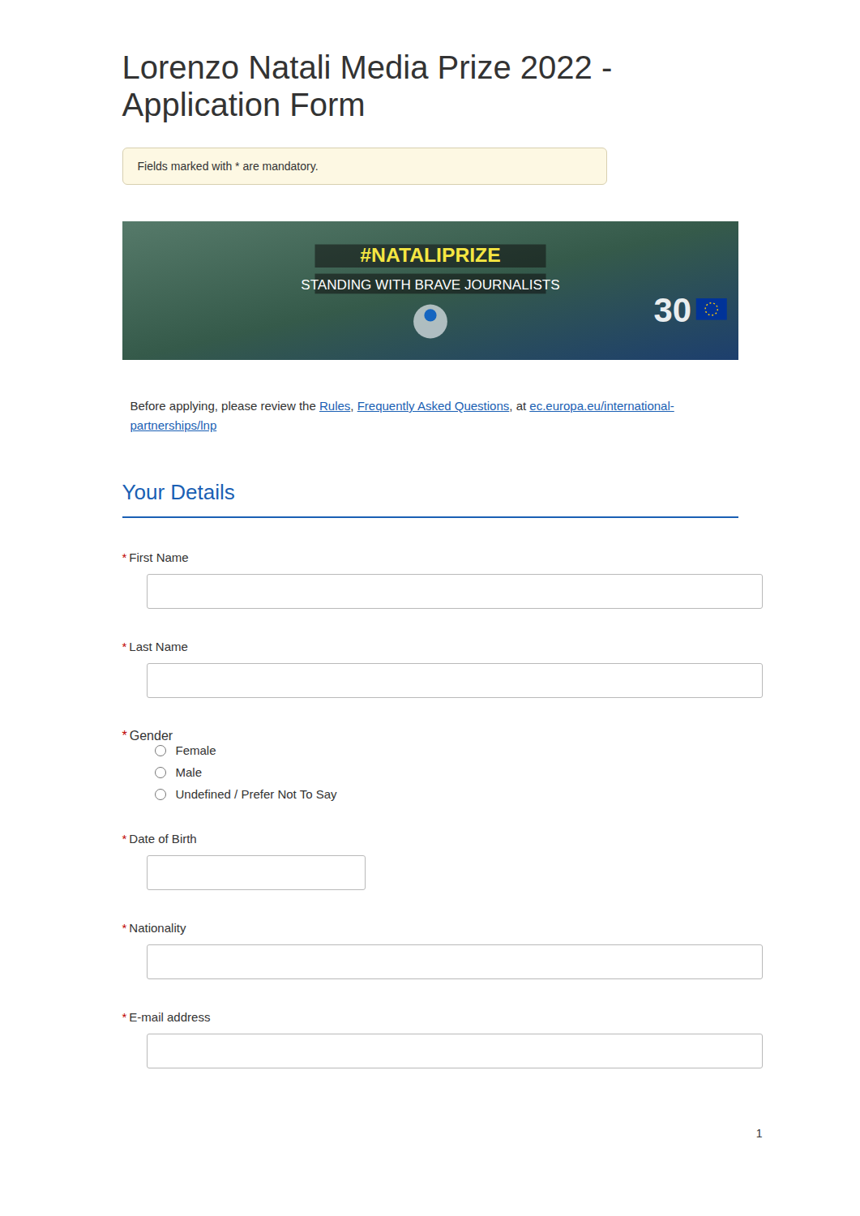Lorenzo Natali Media Prize 2022 - Application Form
Fields marked with * are mandatory.
Before applying, please review the Rules, Frequently Asked Questions, at ec.europa.eu/international-partnerships/lnp
Your Details
*First Name
*Last Name
*Gender
Female
Male
Undefined / Prefer Not To Say
*Date of Birth
*Nationality
*E-mail address
1